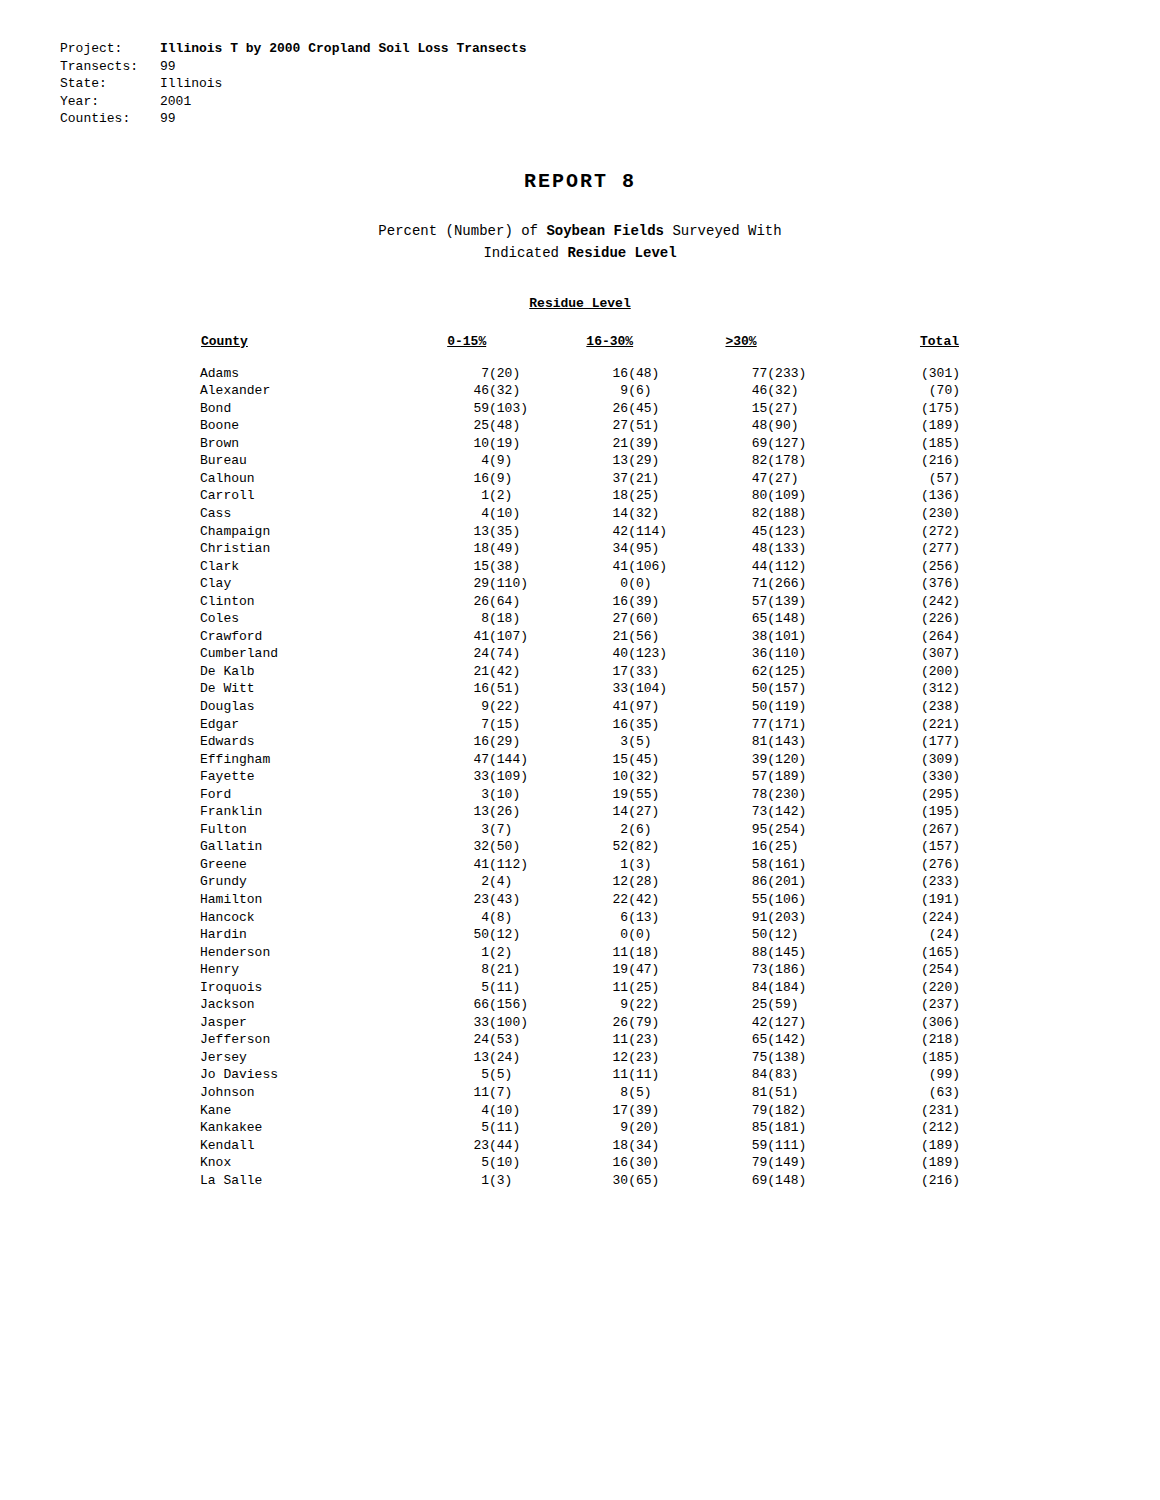| Project: | Illinois T by 2000 Cropland Soil Loss Transects |
| Transects: | 99 |
| State: | Illinois |
| Year: | 2001 |
| Counties: | 99 |
REPORT 8
Percent (Number) of Soybean Fields Surveyed With
Indicated Residue Level
Residue Level
| County | 0-15% | 16-30% | >30% | Total |
| --- | --- | --- | --- | --- |
| Adams | 7 | (20) | 16 | (48) | 77 | (233) | (301) |
| Alexander | 46 | (32) | 9 | (6) | 46 | (32) | (70) |
| Bond | 59 | (103) | 26 | (45) | 15 | (27) | (175) |
| Boone | 25 | (48) | 27 | (51) | 48 | (90) | (189) |
| Brown | 10 | (19) | 21 | (39) | 69 | (127) | (185) |
| Bureau | 4 | (9) | 13 | (29) | 82 | (178) | (216) |
| Calhoun | 16 | (9) | 37 | (21) | 47 | (27) | (57) |
| Carroll | 1 | (2) | 18 | (25) | 80 | (109) | (136) |
| Cass | 4 | (10) | 14 | (32) | 82 | (188) | (230) |
| Champaign | 13 | (35) | 42 | (114) | 45 | (123) | (272) |
| Christian | 18 | (49) | 34 | (95) | 48 | (133) | (277) |
| Clark | 15 | (38) | 41 | (106) | 44 | (112) | (256) |
| Clay | 29 | (110) | 0 | (0) | 71 | (266) | (376) |
| Clinton | 26 | (64) | 16 | (39) | 57 | (139) | (242) |
| Coles | 8 | (18) | 27 | (60) | 65 | (148) | (226) |
| Crawford | 41 | (107) | 21 | (56) | 38 | (101) | (264) |
| Cumberland | 24 | (74) | 40 | (123) | 36 | (110) | (307) |
| De Kalb | 21 | (42) | 17 | (33) | 62 | (125) | (200) |
| De Witt | 16 | (51) | 33 | (104) | 50 | (157) | (312) |
| Douglas | 9 | (22) | 41 | (97) | 50 | (119) | (238) |
| Edgar | 7 | (15) | 16 | (35) | 77 | (171) | (221) |
| Edwards | 16 | (29) | 3 | (5) | 81 | (143) | (177) |
| Effingham | 47 | (144) | 15 | (45) | 39 | (120) | (309) |
| Fayette | 33 | (109) | 10 | (32) | 57 | (189) | (330) |
| Ford | 3 | (10) | 19 | (55) | 78 | (230) | (295) |
| Franklin | 13 | (26) | 14 | (27) | 73 | (142) | (195) |
| Fulton | 3 | (7) | 2 | (6) | 95 | (254) | (267) |
| Gallatin | 32 | (50) | 52 | (82) | 16 | (25) | (157) |
| Greene | 41 | (112) | 1 | (3) | 58 | (161) | (276) |
| Grundy | 2 | (4) | 12 | (28) | 86 | (201) | (233) |
| Hamilton | 23 | (43) | 22 | (42) | 55 | (106) | (191) |
| Hancock | 4 | (8) | 6 | (13) | 91 | (203) | (224) |
| Hardin | 50 | (12) | 0 | (0) | 50 | (12) | (24) |
| Henderson | 1 | (2) | 11 | (18) | 88 | (145) | (165) |
| Henry | 8 | (21) | 19 | (47) | 73 | (186) | (254) |
| Iroquois | 5 | (11) | 11 | (25) | 84 | (184) | (220) |
| Jackson | 66 | (156) | 9 | (22) | 25 | (59) | (237) |
| Jasper | 33 | (100) | 26 | (79) | 42 | (127) | (306) |
| Jefferson | 24 | (53) | 11 | (23) | 65 | (142) | (218) |
| Jersey | 13 | (24) | 12 | (23) | 75 | (138) | (185) |
| Jo Daviess | 5 | (5) | 11 | (11) | 84 | (83) | (99) |
| Johnson | 11 | (7) | 8 | (5) | 81 | (51) | (63) |
| Kane | 4 | (10) | 17 | (39) | 79 | (182) | (231) |
| Kankakee | 5 | (11) | 9 | (20) | 85 | (181) | (212) |
| Kendall | 23 | (44) | 18 | (34) | 59 | (111) | (189) |
| Knox | 5 | (10) | 16 | (30) | 79 | (149) | (189) |
| La Salle | 1 | (3) | 30 | (65) | 69 | (148) | (216) |